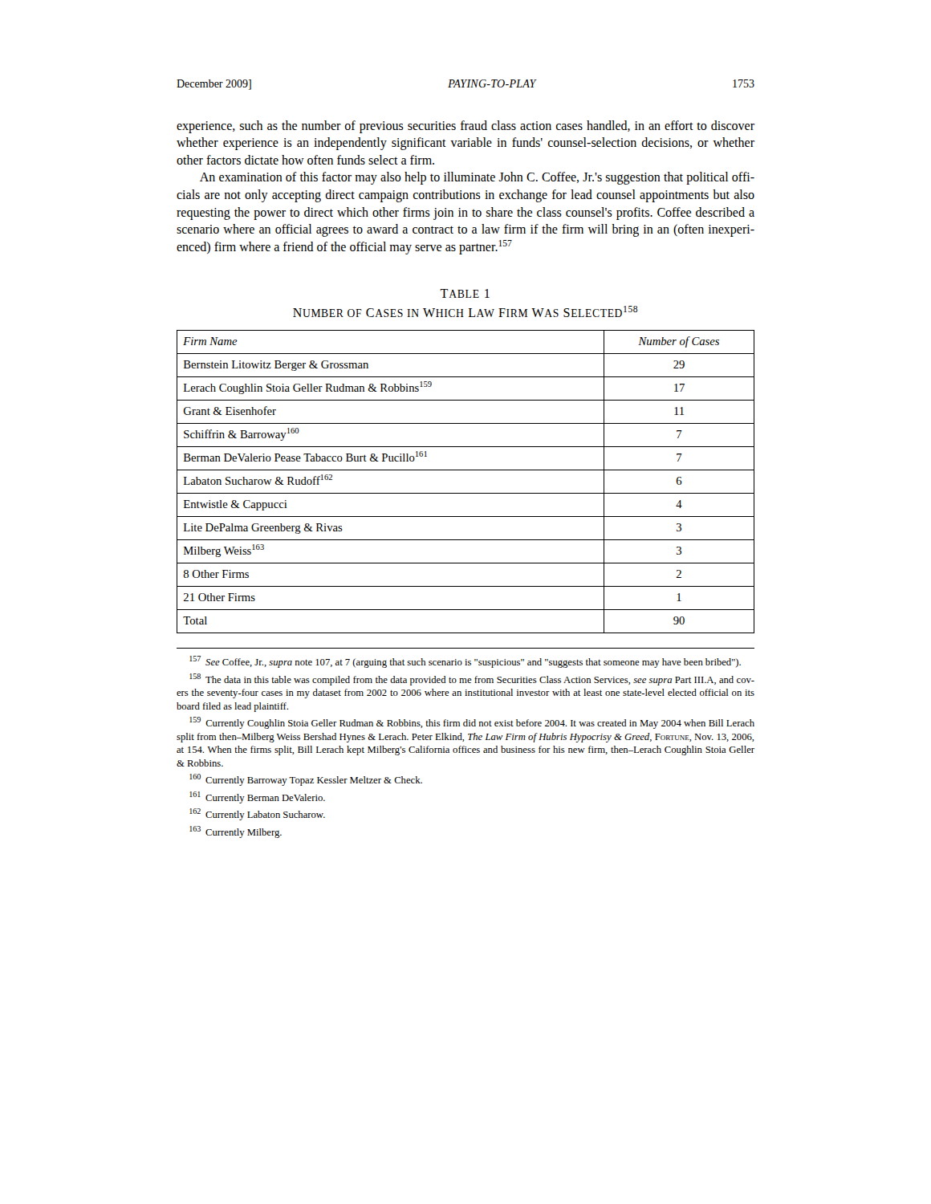December 2009] PAYING-TO-PLAY 1753
experience, such as the number of previous securities fraud class action cases handled, in an effort to discover whether experience is an independently significant variable in funds' counsel-selection decisions, or whether other factors dictate how often funds select a firm.
An examination of this factor may also help to illuminate John C. Coffee, Jr.'s suggestion that political officials are not only accepting direct campaign contributions in exchange for lead counsel appointments but also requesting the power to direct which other firms join in to share the class counsel's profits. Coffee described a scenario where an official agrees to award a contract to a law firm if the firm will bring in an (often inexperienced) firm where a friend of the official may serve as partner.157
TABLE 1
NUMBER OF CASES IN WHICH LAW FIRM WAS SELECTED158
| Firm Name | Number of Cases |
| --- | --- |
| Bernstein Litowitz Berger & Grossman | 29 |
| Lerach Coughlin Stoia Geller Rudman & Robbins 159 | 17 |
| Grant & Eisenhofer | 11 |
| Schiffrin & Barroway 160 | 7 |
| Berman DeValerio Pease Tabacco Burt & Pucillo 161 | 7 |
| Labaton Sucharow & Rudoff 162 | 6 |
| Entwistle & Cappucci | 4 |
| Lite DePalma Greenberg & Rivas | 3 |
| Milberg Weiss 163 | 3 |
| 8 Other Firms | 2 |
| 21 Other Firms | 1 |
| Total | 90 |
157 See Coffee, Jr., supra note 107, at 7 (arguing that such scenario is "suspicious" and "suggests that someone may have been bribed").
158 The data in this table was compiled from the data provided to me from Securities Class Action Services, see supra Part III.A, and covers the seventy-four cases in my dataset from 2002 to 2006 where an institutional investor with at least one state-level elected official on its board filed as lead plaintiff.
159 Currently Coughlin Stoia Geller Rudman & Robbins, this firm did not exist before 2004. It was created in May 2004 when Bill Lerach split from then–Milberg Weiss Bershad Hynes & Lerach. Peter Elkind, The Law Firm of Hubris Hypocrisy & Greed, Fortune, Nov. 13, 2006, at 154. When the firms split, Bill Lerach kept Milberg's California offices and business for his new firm, then–Lerach Coughlin Stoia Geller & Robbins.
160 Currently Barroway Topaz Kessler Meltzer & Check.
161 Currently Berman DeValerio.
162 Currently Labaton Sucharow.
163 Currently Milberg.